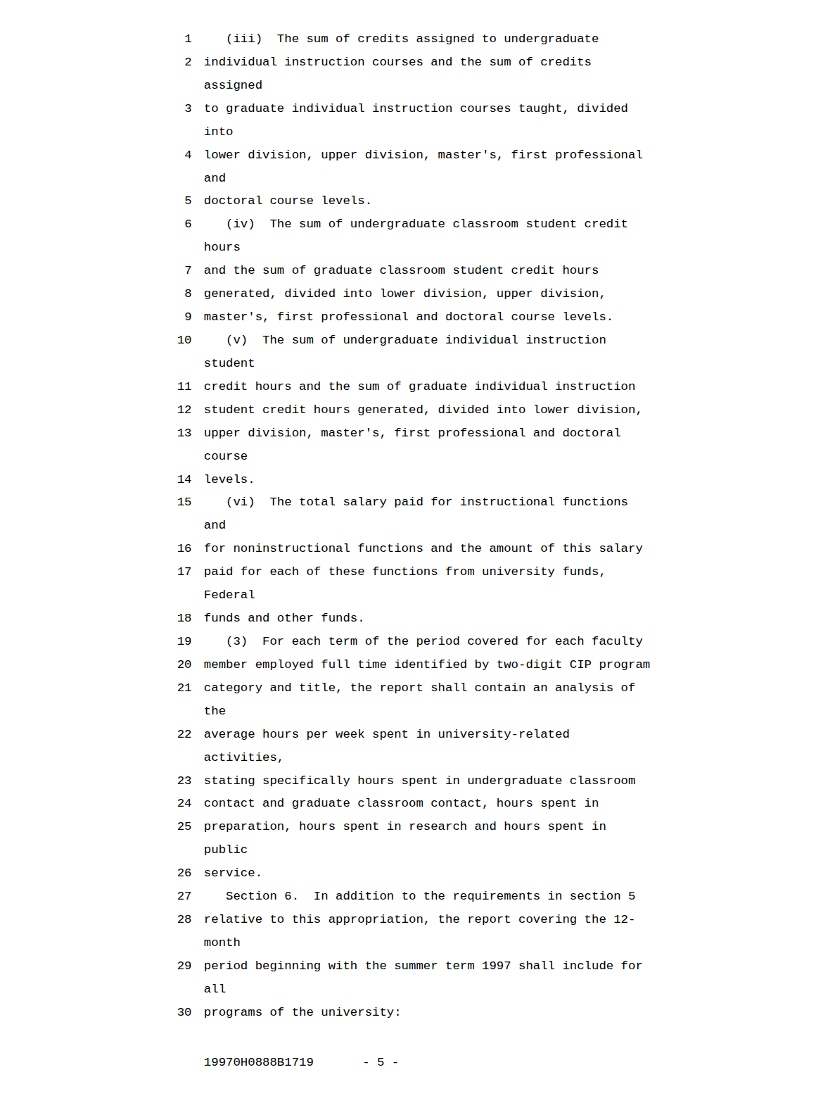(iii) The sum of credits assigned to undergraduate
individual instruction courses and the sum of credits assigned
to graduate individual instruction courses taught, divided into
lower division, upper division, master's, first professional and
doctoral course levels.
(iv) The sum of undergraduate classroom student credit hours
and the sum of graduate classroom student credit hours
generated, divided into lower division, upper division,
master's, first professional and doctoral course levels.
(v) The sum of undergraduate individual instruction student
credit hours and the sum of graduate individual instruction
student credit hours generated, divided into lower division,
upper division, master's, first professional and doctoral course
levels.
(vi) The total salary paid for instructional functions and
for noninstructional functions and the amount of this salary
paid for each of these functions from university funds, Federal
funds and other funds.
(3) For each term of the period covered for each faculty
member employed full time identified by two-digit CIP program
category and title, the report shall contain an analysis of the
average hours per week spent in university-related activities,
stating specifically hours spent in undergraduate classroom
contact and graduate classroom contact, hours spent in
preparation, hours spent in research and hours spent in public
service.
Section 6. In addition to the requirements in section 5
relative to this appropriation, the report covering the 12-month
period beginning with the summer term 1997 shall include for all
programs of the university:
19970H0888B1719 - 5 -